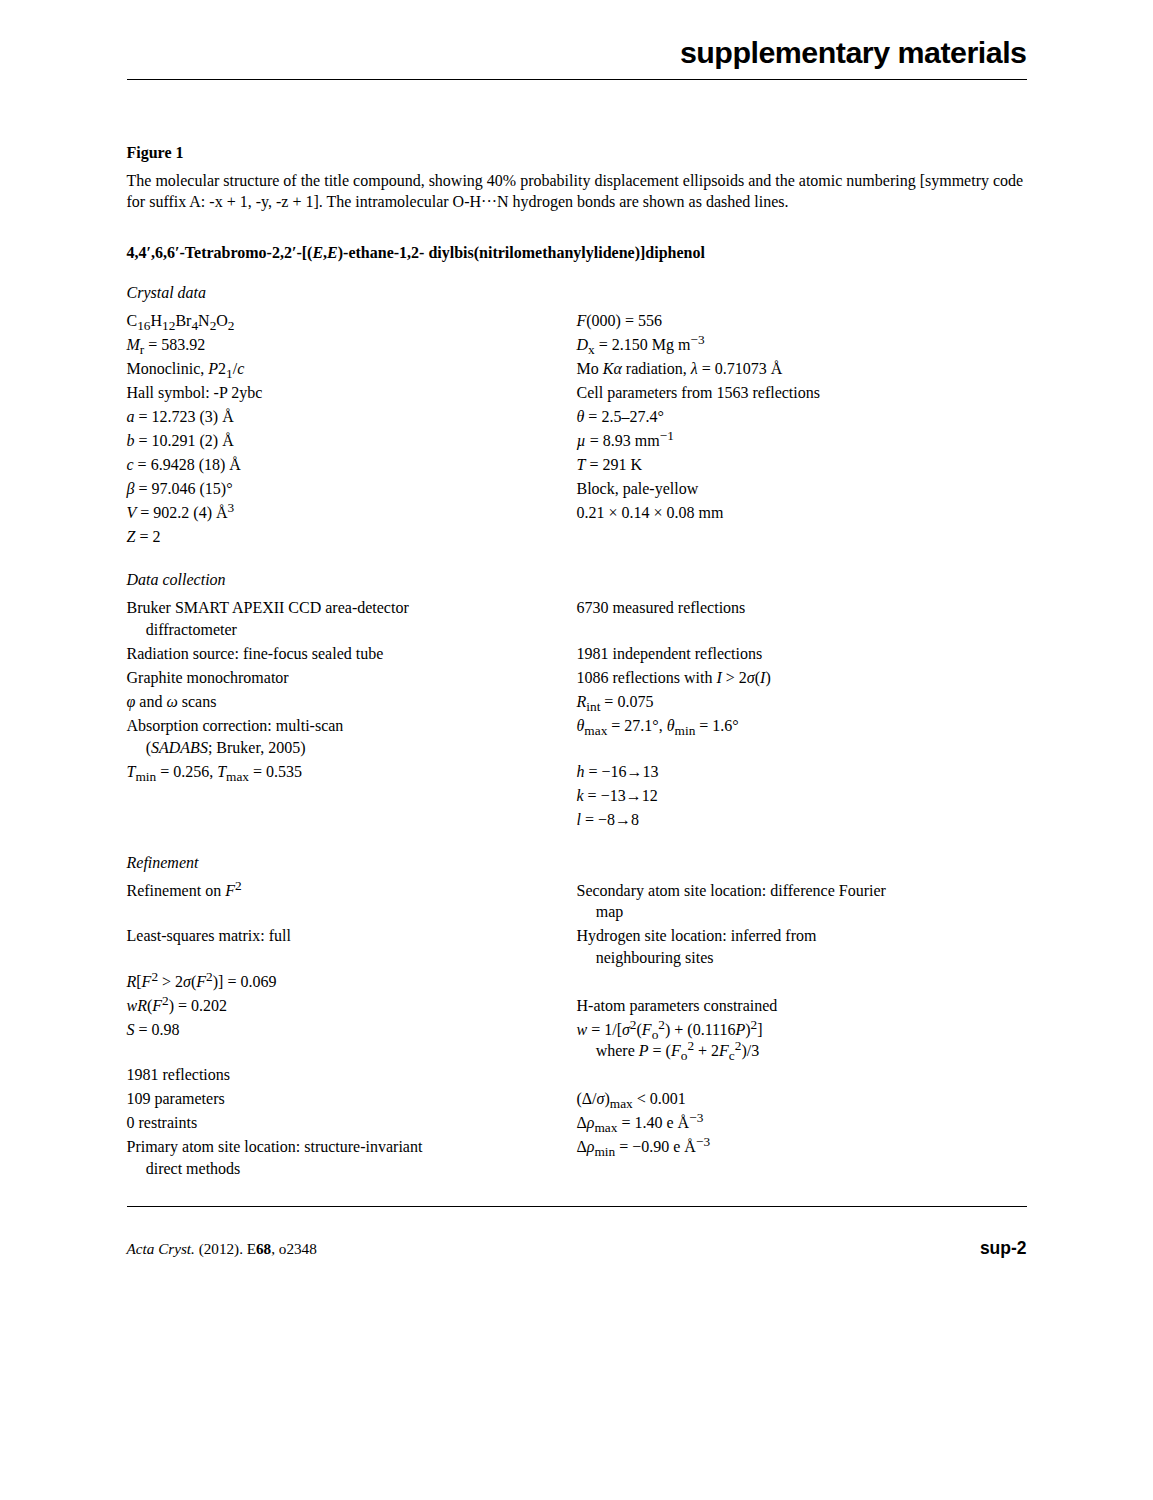supplementary materials
Figure 1 The molecular structure of the title compound, showing 40% probability displacement ellipsoids and the atomic numbering [symmetry code for suffix A: -x + 1, -y, -z + 1]. The intramolecular O-H···N hydrogen bonds are shown as dashed lines.
4,4′,6,6′-Tetrabromo-2,2′-[(E,E)-ethane-1,2- diylbis(nitrilomethanylylidene)]diphenol
Crystal data
| C 16 H 12 Br 4 N 2 O 2 | F (000) = 556 |
| M r = 583.92 | D x = 2.150 Mg m −3 |
| Monoclinic, P 2 1 / c | Mo Kα radiation, λ = 0.71073 Å |
| Hall symbol: -P 2ybc | Cell parameters from 1563 reflections |
| a = 12.723 (3) Å | θ = 2.5–27.4° |
| b = 10.291 (2) Å | µ = 8.93 mm −1 |
| c = 6.9428 (18) Å | T = 291 K |
| β = 97.046 (15)° | Block, pale-yellow |
| V = 902.2 (4) Å 3 | 0.21 × 0.14 × 0.08 mm |
| Z = 2 | |
Data collection
| Bruker SMART APEXII CCD area-detector diffractometer | 6730 measured reflections |
| Radiation source: fine-focus sealed tube | 1981 independent reflections |
| Graphite monochromator | 1086 reflections with I > 2 σ ( I ) |
| φ and ω scans | R int = 0.075 |
| Absorption correction: multi-scan ( SADABS ; Bruker, 2005) | θ max = 27.1°, θ min = 1.6° |
| T min = 0.256, T max = 0.535 | h = −16→13 |
| | k = −13→12 |
| | l = −8→8 |
Refinement
| Refinement on F 2 | Secondary atom site location: difference Fourier map |
| Least-squares matrix: full | Hydrogen site location: inferred from neighbouring sites |
| R [ F 2 > 2 σ ( F 2 )] = 0.069 | |
| wR ( F 2 ) = 0.202 | H-atom parameters constrained |
| S = 0.98 | w = 1/[ σ 2 ( F o 2 ) + (0.1116 P ) 2 ] where P = ( F o 2 + 2 F c 2 )/3 |
| 1981 reflections | |
| 109 parameters | (Δ/ σ ) max < 0.001 |
| 0 restraints | Δ ρ max = 1.40 e Å −3 |
| Primary atom site location: structure-invariant direct methods | Δ ρ min = −0.90 e Å −3 |
Acta Cryst. (2012). E68, o2348 sup-2